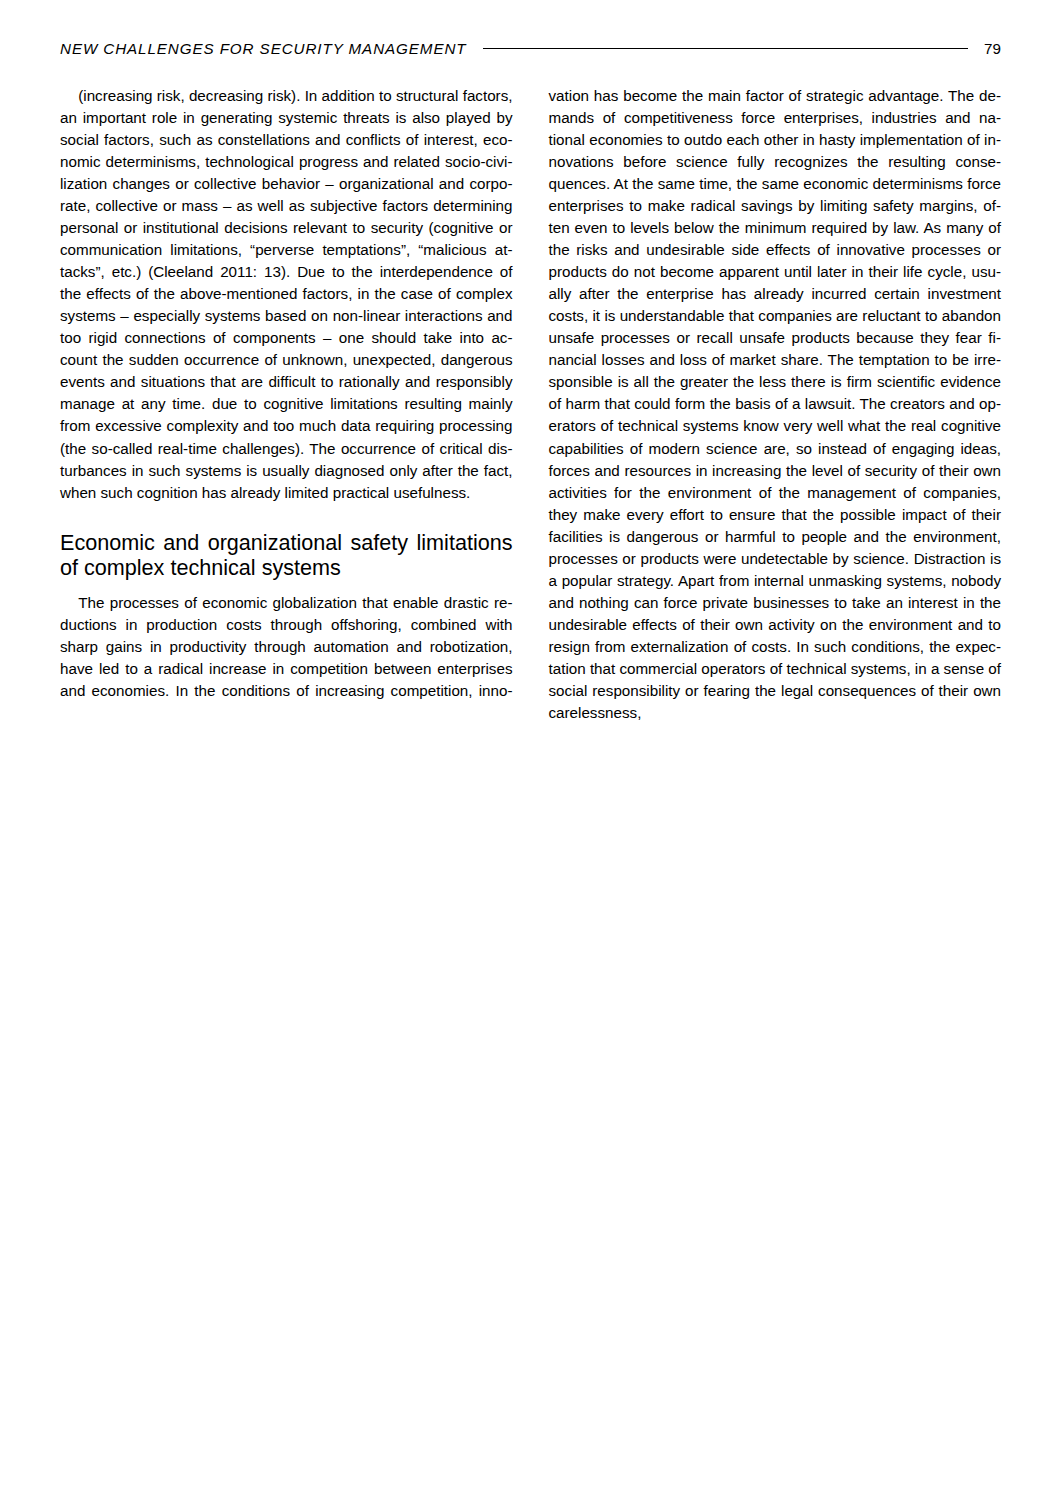NEW CHALLENGES FOR SECURITY MANAGEMENT 79
(increasing risk, decreasing risk). In addition to structural factors, an important role in generating systemic threats is also played by social factors, such as constellations and conflicts of interest, economic determinisms, technological progress and related socio-civilization changes or collective behavior – organizational and corporate, collective or mass – as well as subjective factors determining personal or institutional decisions relevant to security (cognitive or communication limitations, “perverse temptations”, “malicious attacks”, etc.) (Cleeland 2011: 13). Due to the interdependence of the effects of the above-mentioned factors, in the case of complex systems – especially systems based on non-linear interactions and too rigid connections of components – one should take into account the sudden occurrence of unknown, unexpected, dangerous events and situations that are difficult to rationally and responsibly manage at any time. due to cognitive limitations resulting mainly from excessive complexity and too much data requiring processing (the so-called real-time challenges). The occurrence of critical disturbances in such systems is usually diagnosed only after the fact, when such cognition has already limited practical usefulness.
Economic and organizational safety limitations of complex technical systems
The processes of economic globalization that enable drastic reductions in production costs through offshoring, combined with sharp gains in productivity through automation and robotization, have led to a radical increase in competition between enterprises and economies. In the conditions of increasing competition, innovation has become the main factor of strategic advantage. The demands of competitiveness force enterprises, industries and national economies to outdo each other in hasty implementation of innovations before science fully recognizes the resulting consequences. At the same time, the same economic determinisms force enterprises to make radical savings by limiting safety margins, often even to levels below the minimum required by law. As many of the risks and undesirable side effects of innovative processes or products do not become apparent until later in their life cycle, usually after the enterprise has already incurred certain investment costs, it is understandable that companies are reluctant to abandon unsafe processes or recall unsafe products because they fear financial losses and loss of market share. The temptation to be irresponsible is all the greater the less there is firm scientific evidence of harm that could form the basis of a lawsuit. The creators and operators of technical systems know very well what the real cognitive capabilities of modern science are, so instead of engaging ideas, forces and resources in increasing the level of security of their own activities for the environment of the management of companies, they make every effort to ensure that the possible impact of their facilities is dangerous or harmful to people and the environment, processes or products were undetectable by science. Distraction is a popular strategy. Apart from internal unmasking systems, nobody and nothing can force private businesses to take an interest in the undesirable effects of their own activity on the environment and to resign from externalization of costs. In such conditions, the expectation that commercial operators of technical systems, in a sense of social responsibility or fearing the legal consequences of their own carelessness,